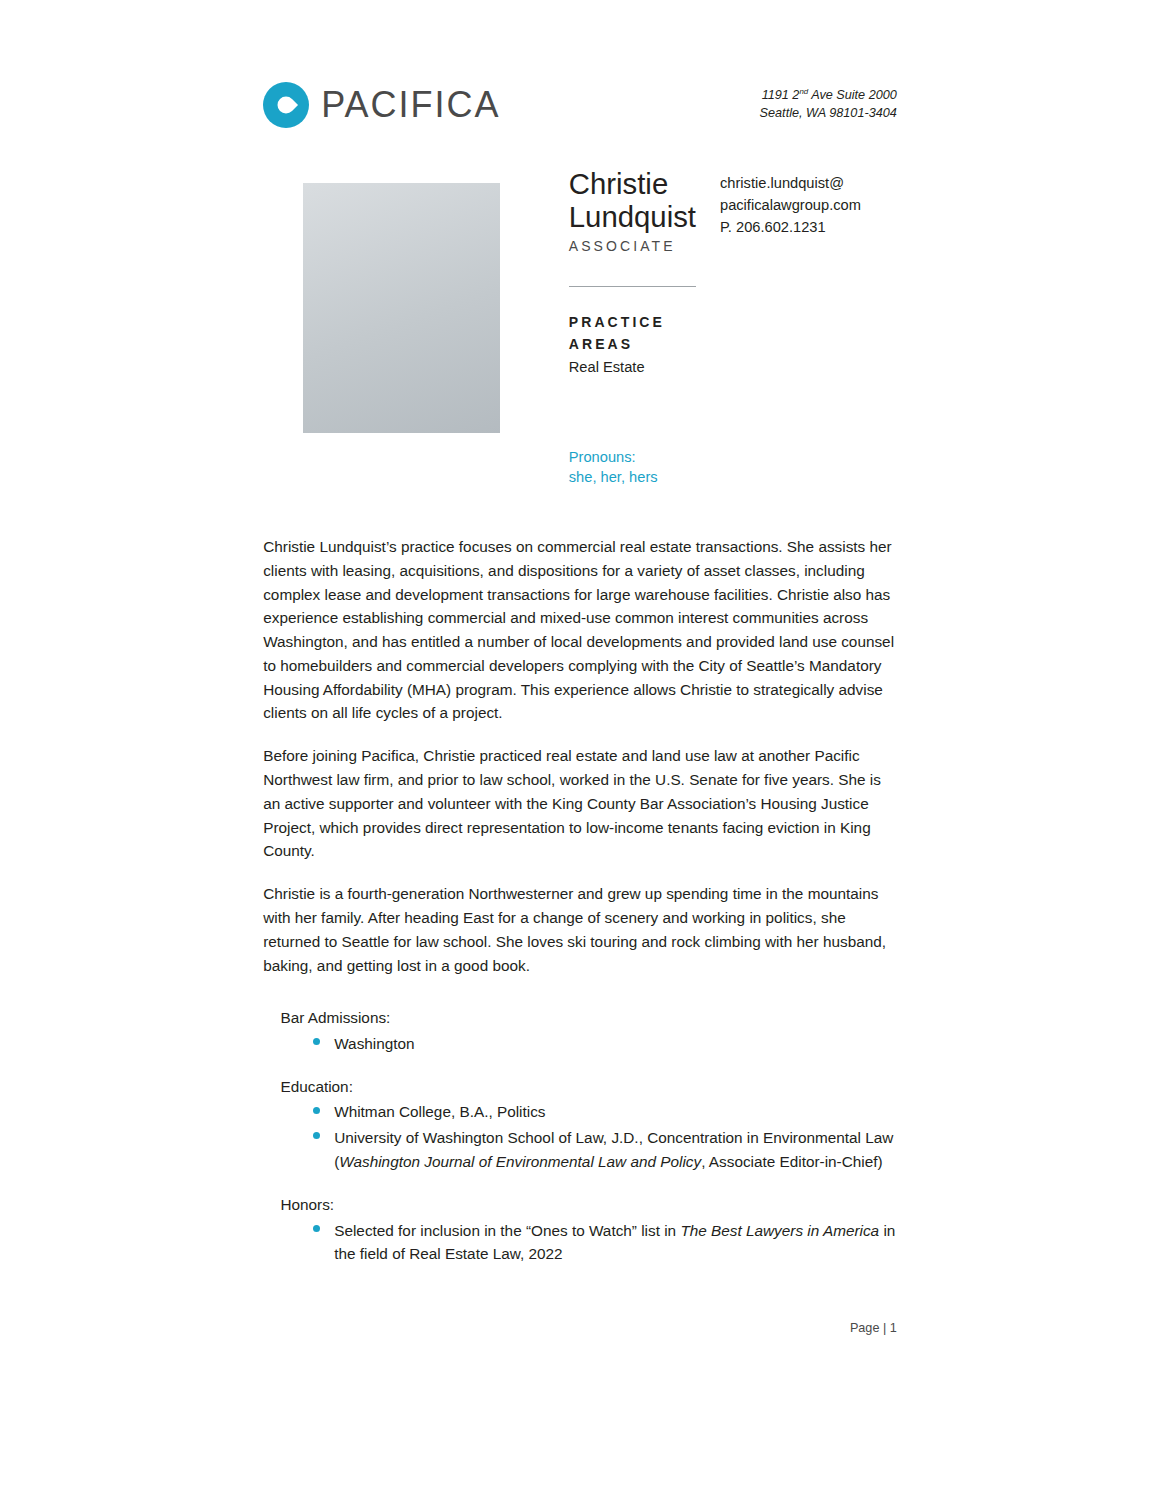PACIFICA
1191 2nd Ave Suite 2000
Seattle, WA 98101-3404
Christie Lundquist
Associate
Practice Areas
Real Estate
Pronouns:
she, her, hers
christie.lundquist@
pacificalawgroup.com
P. 206.602.1231
Christie Lundquist’s practice focuses on commercial real estate transactions. She assists her clients with leasing, acquisitions, and dispositions for a variety of asset classes, including complex lease and development transactions for large warehouse facilities. Christie also has experience establishing commercial and mixed-use common interest communities across Washington, and has entitled a number of local developments and provided land use counsel to homebuilders and commercial developers complying with the City of Seattle’s Mandatory Housing Affordability (MHA) program. This experience allows Christie to strategically advise clients on all life cycles of a project.
Before joining Pacifica, Christie practiced real estate and land use law at another Pacific Northwest law firm, and prior to law school, worked in the U.S. Senate for five years. She is an active supporter and volunteer with the King County Bar Association’s Housing Justice Project, which provides direct representation to low-income tenants facing eviction in King County.
Christie is a fourth-generation Northwesterner and grew up spending time in the mountains with her family. After heading East for a change of scenery and working in politics, she returned to Seattle for law school. She loves ski touring and rock climbing with her husband, baking, and getting lost in a good book.
Bar Admissions:
Washington
Education:
Whitman College, B.A., Politics
University of Washington School of Law, J.D., Concentration in Environmental Law (Washington Journal of Environmental Law and Policy, Associate Editor-in-Chief)
Honors:
Selected for inclusion in the “Ones to Watch” list in The Best Lawyers in America in the field of Real Estate Law, 2022
Page | 1